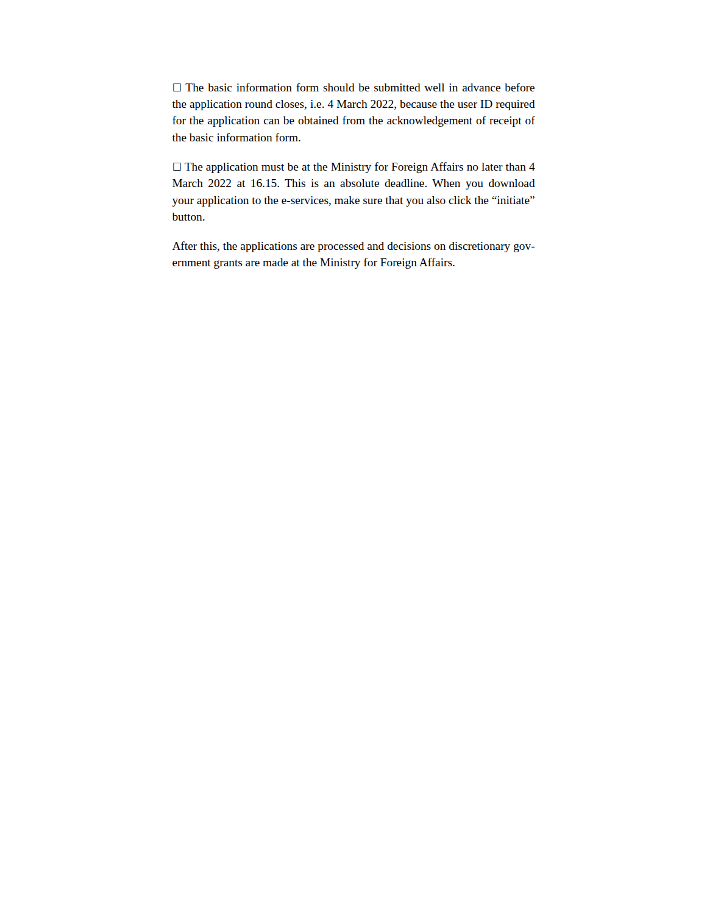☐ The basic information form should be submitted well in advance before the application round closes, i.e. 4 March 2022, because the user ID required for the application can be obtained from the acknowledgement of receipt of the basic information form.
☐ The application must be at the Ministry for Foreign Affairs no later than 4 March 2022 at 16.15. This is an absolute deadline. When you download your application to the e-services, make sure that you also click the “initiate” button.
After this, the applications are processed and decisions on discretionary government grants are made at the Ministry for Foreign Affairs.